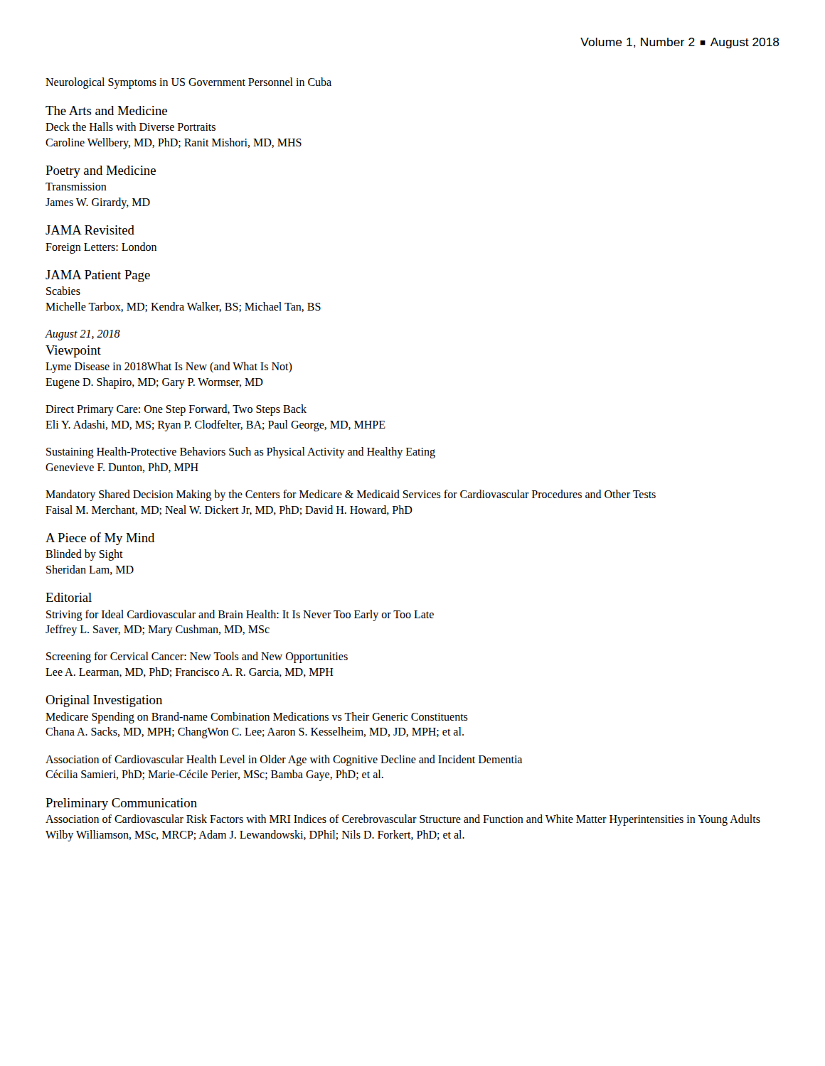Volume 1, Number 2■August 2018
Neurological Symptoms in US Government Personnel in Cuba
The Arts and Medicine
Deck the Halls with Diverse Portraits
Caroline Wellbery, MD, PhD; Ranit Mishori, MD, MHS
Poetry and Medicine
Transmission
James W. Girardy, MD
JAMA Revisited
Foreign Letters: London
JAMA Patient Page
Scabies
Michelle Tarbox, MD; Kendra Walker, BS; Michael Tan, BS
August 21, 2018
Viewpoint
Lyme Disease in 2018What Is New (and What Is Not)
Eugene D. Shapiro, MD; Gary P. Wormser, MD
Direct Primary Care: One Step Forward, Two Steps Back Eli Y. Adashi, MD, MS; Ryan P. Clodfelter, BA; Paul George, MD, MHPE
Sustaining Health-Protective Behaviors Such as Physical Activity and Healthy Eating Genevieve F. Dunton, PhD, MPH
Mandatory Shared Decision Making by the Centers for Medicare & Medicaid Services for Cardiovascular Procedures and Other Tests Faisal M. Merchant, MD; Neal W. Dickert Jr, MD, PhD; David H. Howard, PhD
A Piece of My Mind
Blinded by Sight
Sheridan Lam, MD
Editorial
Striving for Ideal Cardiovascular and Brain Health: It Is Never Too Early or Too Late
Jeffrey L. Saver, MD; Mary Cushman, MD, MSc
Screening for Cervical Cancer: New Tools and New Opportunities Lee A. Learman, MD, PhD; Francisco A. R. Garcia, MD, MPH
Original Investigation
Medicare Spending on Brand-name Combination Medications vs Their Generic Constituents
Chana A. Sacks, MD, MPH; ChangWon C. Lee; Aaron S. Kesselheim, MD, JD, MPH; et al.
Association of Cardiovascular Health Level in Older Age with Cognitive Decline and Incident Dementia Cécilia Samieri, PhD; Marie-Cécile Perier, MSc; Bamba Gaye, PhD; et al.
Preliminary Communication
Association of Cardiovascular Risk Factors with MRI Indices of Cerebrovascular Structure and Function and White Matter Hyperintensities in Young Adults
Wilby Williamson, MSc, MRCP; Adam J. Lewandowski, DPhil; Nils D. Forkert, PhD; et al.